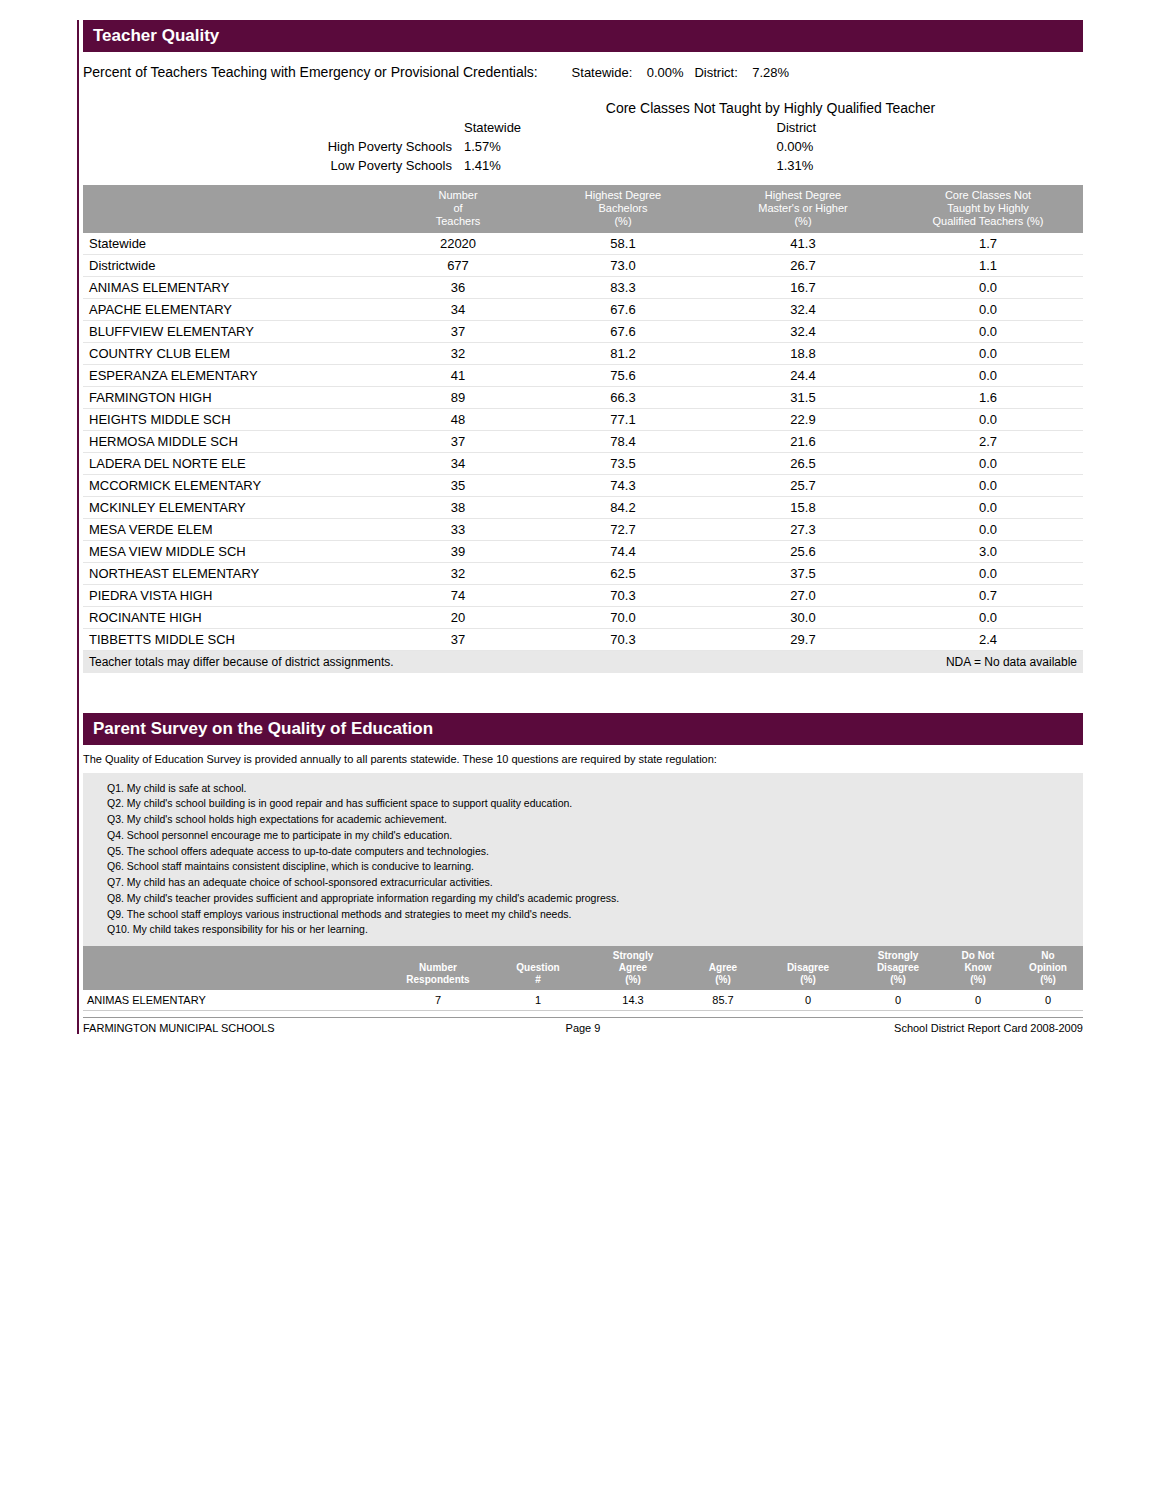Teacher Quality
Percent of Teachers Teaching with Emergency or Provisional Credentials: Statewide: 0.00% District: 7.28%
| | Core Classes Not Taught by Highly Qualified Teacher |
| | Statewide | District |
| High Poverty Schools | 1.57% | 0.00% |
| Low Poverty Schools | 1.41% | 1.31% |
| | Number of Teachers | Highest Degree Bachelors (%) | Highest Degree Master's or Higher (%) | Core Classes Not Taught by Highly Qualified Teachers (%) |
| --- | --- | --- | --- | --- |
| Statewide | 22020 | 58.1 | 41.3 | 1.7 |
| Districtwide | 677 | 73.0 | 26.7 | 1.1 |
| ANIMAS ELEMENTARY | 36 | 83.3 | 16.7 | 0.0 |
| APACHE ELEMENTARY | 34 | 67.6 | 32.4 | 0.0 |
| BLUFFVIEW ELEMENTARY | 37 | 67.6 | 32.4 | 0.0 |
| COUNTRY CLUB ELEM | 32 | 81.2 | 18.8 | 0.0 |
| ESPERANZA ELEMENTARY | 41 | 75.6 | 24.4 | 0.0 |
| FARMINGTON HIGH | 89 | 66.3 | 31.5 | 1.6 |
| HEIGHTS MIDDLE SCH | 48 | 77.1 | 22.9 | 0.0 |
| HERMOSA MIDDLE SCH | 37 | 78.4 | 21.6 | 2.7 |
| LADERA DEL NORTE ELE | 34 | 73.5 | 26.5 | 0.0 |
| MCCORMICK ELEMENTARY | 35 | 74.3 | 25.7 | 0.0 |
| MCKINLEY ELEMENTARY | 38 | 84.2 | 15.8 | 0.0 |
| MESA VERDE ELEM | 33 | 72.7 | 27.3 | 0.0 |
| MESA VIEW MIDDLE SCH | 39 | 74.4 | 25.6 | 3.0 |
| NORTHEAST ELEMENTARY | 32 | 62.5 | 37.5 | 0.0 |
| PIEDRA VISTA HIGH | 74 | 70.3 | 27.0 | 0.7 |
| ROCINANTE HIGH | 20 | 70.0 | 30.0 | 0.0 |
| TIBBETTS MIDDLE SCH | 37 | 70.3 | 29.7 | 2.4 |
| Teacher totals may differ because of district assignments. | NDA = No data available |
Parent Survey on the Quality of Education
The Quality of Education Survey is provided annually to all parents statewide. These 10 questions are required by state regulation:
Q1. My child is safe at school.
Q2. My child's school building is in good repair and has sufficient space to support quality education.
Q3. My child's school holds high expectations for academic achievement.
Q4. School personnel encourage me to participate in my child's education.
Q5. The school offers adequate access to up-to-date computers and technologies.
Q6. School staff maintains consistent discipline, which is conducive to learning.
Q7. My child has an adequate choice of school-sponsored extracurricular activities.
Q8. My child's teacher provides sufficient and appropriate information regarding my child's academic progress.
Q9. The school staff employs various instructional methods and strategies to meet my child's needs.
Q10. My child takes responsibility for his or her learning.
| | Number Respondents | Question # | Strongly Agree (%) | Agree (%) | Disagree (%) | Strongly Disagree (%) | Do Not Know (%) | No Opinion (%) |
| --- | --- | --- | --- | --- | --- | --- | --- | --- |
| ANIMAS ELEMENTARY | 7 | 1 | 14.3 | 85.7 | 0 | 0 | 0 | 0 |
FARMINGTON MUNICIPAL SCHOOLS
Page 9
School District Report Card 2008-2009